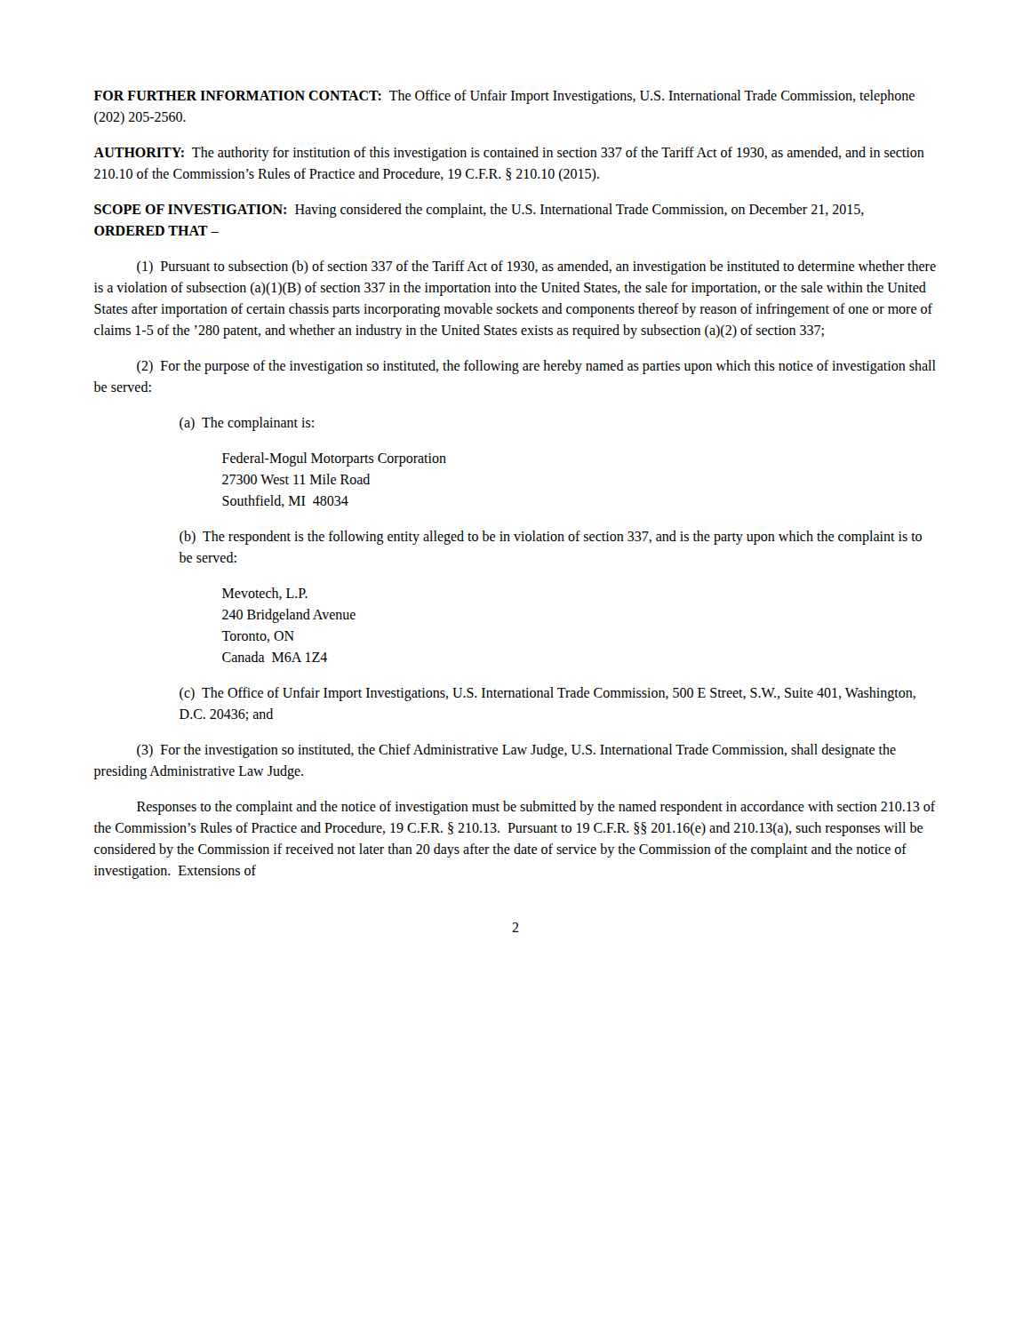FOR FURTHER INFORMATION CONTACT: The Office of Unfair Import Investigations, U.S. International Trade Commission, telephone (202) 205-2560.
AUTHORITY: The authority for institution of this investigation is contained in section 337 of the Tariff Act of 1930, as amended, and in section 210.10 of the Commission’s Rules of Practice and Procedure, 19 C.F.R. § 210.10 (2015).
SCOPE OF INVESTIGATION: Having considered the complaint, the U.S. International Trade Commission, on December 21, 2015, ORDERED THAT –
(1) Pursuant to subsection (b) of section 337 of the Tariff Act of 1930, as amended, an investigation be instituted to determine whether there is a violation of subsection (a)(1)(B) of section 337 in the importation into the United States, the sale for importation, or the sale within the United States after importation of certain chassis parts incorporating movable sockets and components thereof by reason of infringement of one or more of claims 1-5 of the ’280 patent, and whether an industry in the United States exists as required by subsection (a)(2) of section 337;
(2) For the purpose of the investigation so instituted, the following are hereby named as parties upon which this notice of investigation shall be served:
(a) The complainant is:
Federal-Mogul Motorparts Corporation
27300 West 11 Mile Road
Southfield, MI 48034
(b) The respondent is the following entity alleged to be in violation of section 337, and is the party upon which the complaint is to be served:
Mevotech, L.P.
240 Bridgeland Avenue
Toronto, ON
Canada M6A 1Z4
(c) The Office of Unfair Import Investigations, U.S. International Trade Commission, 500 E Street, S.W., Suite 401, Washington, D.C. 20436; and
(3) For the investigation so instituted, the Chief Administrative Law Judge, U.S. International Trade Commission, shall designate the presiding Administrative Law Judge.
Responses to the complaint and the notice of investigation must be submitted by the named respondent in accordance with section 210.13 of the Commission’s Rules of Practice and Procedure, 19 C.F.R. § 210.13. Pursuant to 19 C.F.R. §§ 201.16(e) and 210.13(a), such responses will be considered by the Commission if received not later than 20 days after the date of service by the Commission of the complaint and the notice of investigation. Extensions of
2